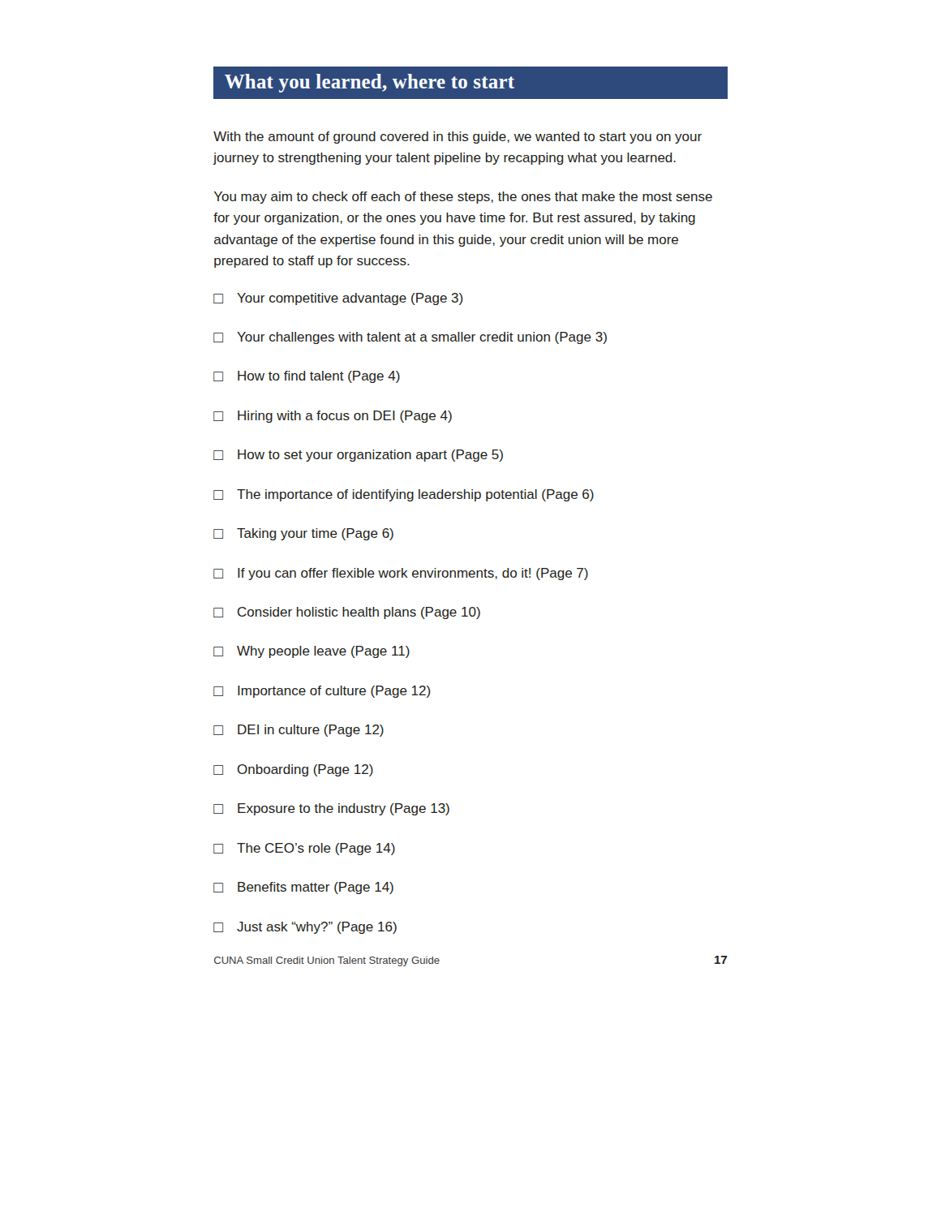What you learned, where to start
With the amount of ground covered in this guide, we wanted to start you on your journey to strengthening your talent pipeline by recapping what you learned.
You may aim to check off each of these steps, the ones that make the most sense for your organization, or the ones you have time for. But rest assured, by taking advantage of the expertise found in this guide, your credit union will be more prepared to staff up for success.
Your competitive advantage (Page 3)
Your challenges with talent at a smaller credit union (Page 3)
How to find talent (Page 4)
Hiring with a focus on DEI (Page 4)
How to set your organization apart (Page 5)
The importance of identifying leadership potential (Page 6)
Taking your time (Page 6)
If you can offer flexible work environments, do it! (Page 7)
Consider holistic health plans (Page 10)
Why people leave (Page 11)
Importance of culture (Page 12)
DEI in culture (Page 12)
Onboarding (Page 12)
Exposure to the industry (Page 13)
The CEO’s role (Page 14)
Benefits matter (Page 14)
Just ask “why?” (Page 16)
CUNA Small Credit Union Talent Strategy Guide 17